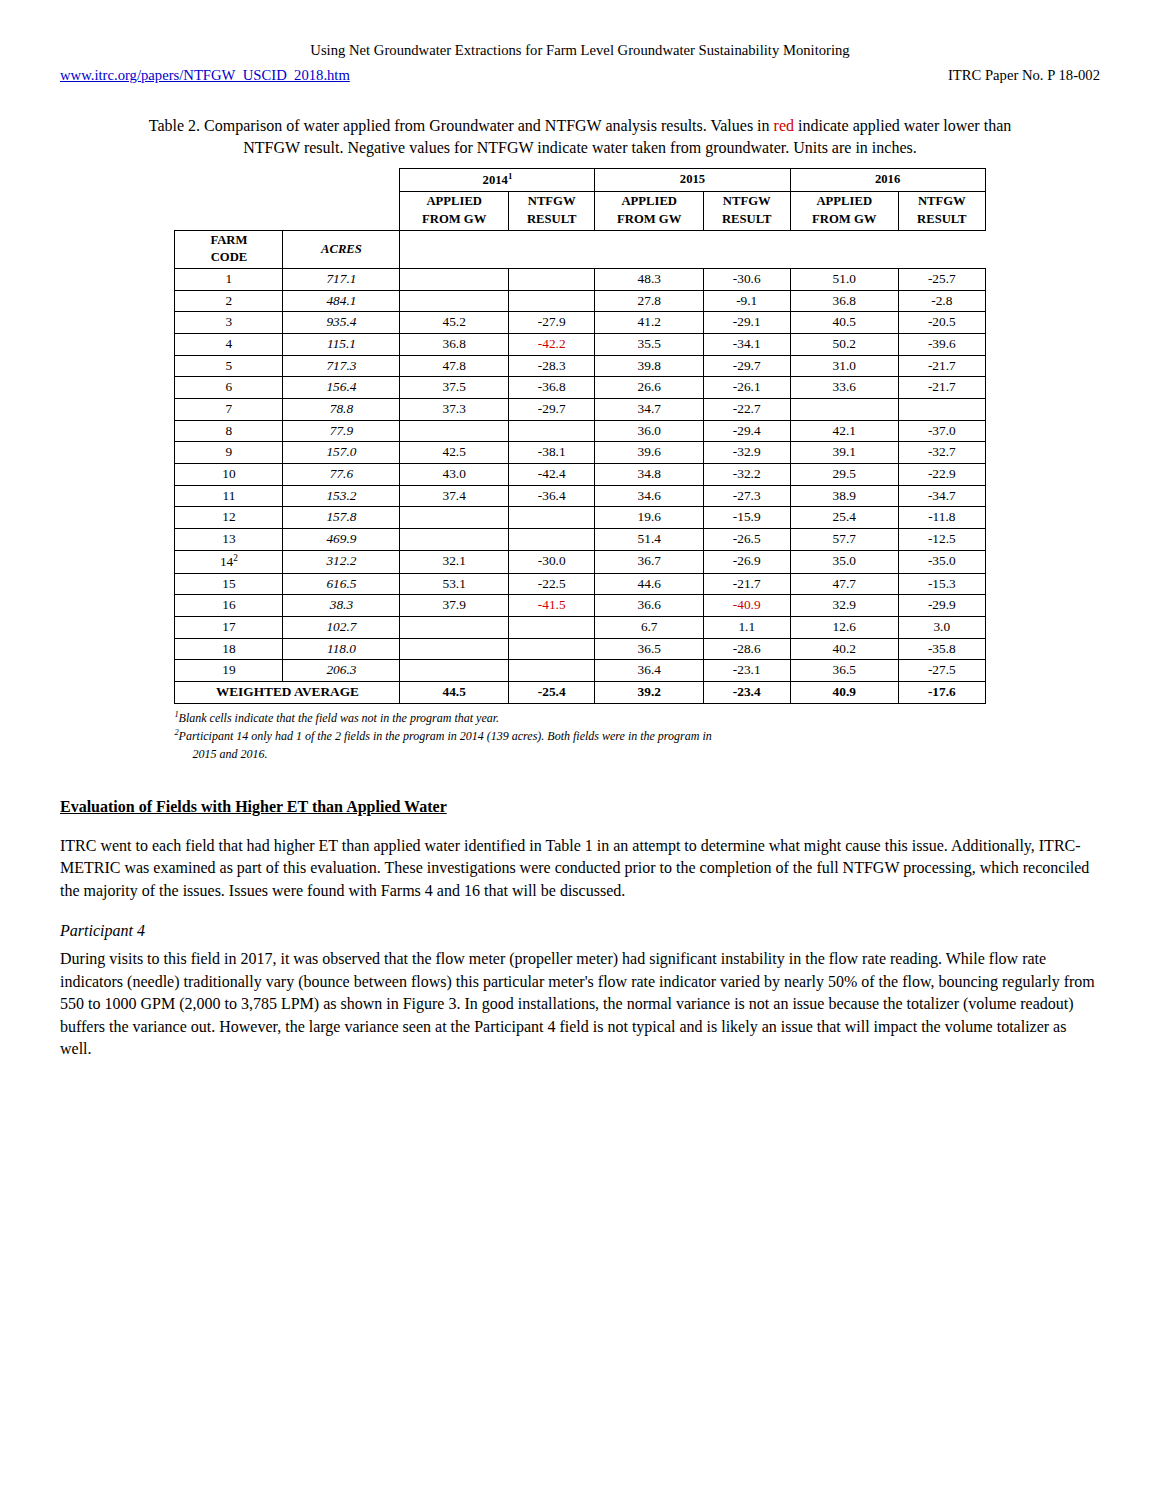Using Net Groundwater Extractions for Farm Level Groundwater Sustainability Monitoring
www.itrc.org/papers/NTFGW_USCID_2018.htm ITRC Paper No. P 18-002
Table 2. Comparison of water applied from Groundwater and NTFGW analysis results. Values in red indicate applied water lower than NTFGW result. Negative values for NTFGW indicate water taken from groundwater. Units are in inches.
| | | 2014 1 | 2015 | 2016 |
| --- | --- | --- | --- | --- |
| APPLIED FROM GW | NTFGW RESULT | APPLIED FROM GW | NTFGW RESULT | APPLIED FROM GW | NTFGW RESULT |
| FARM CODE | ACRES | | | | | | |
| 1 | 717.1 | | | 48.3 | -30.6 | 51.0 | -25.7 |
| 2 | 484.1 | | | 27.8 | -9.1 | 36.8 | -2.8 |
| 3 | 935.4 | 45.2 | -27.9 | 41.2 | -29.1 | 40.5 | -20.5 |
| 4 | 115.1 | 36.8 | -42.2 | 35.5 | -34.1 | 50.2 | -39.6 |
| 5 | 717.3 | 47.8 | -28.3 | 39.8 | -29.7 | 31.0 | -21.7 |
| 6 | 156.4 | 37.5 | -36.8 | 26.6 | -26.1 | 33.6 | -21.7 |
| 7 | 78.8 | 37.3 | -29.7 | 34.7 | -22.7 | | |
| 8 | 77.9 | | | 36.0 | -29.4 | 42.1 | -37.0 |
| 9 | 157.0 | 42.5 | -38.1 | 39.6 | -32.9 | 39.1 | -32.7 |
| 10 | 77.6 | 43.0 | -42.4 | 34.8 | -32.2 | 29.5 | -22.9 |
| 11 | 153.2 | 37.4 | -36.4 | 34.6 | -27.3 | 38.9 | -34.7 |
| 12 | 157.8 | | | 19.6 | -15.9 | 25.4 | -11.8 |
| 13 | 469.9 | | | 51.4 | -26.5 | 57.7 | -12.5 |
| 14 2 | 312.2 | 32.1 | -30.0 | 36.7 | -26.9 | 35.0 | -35.0 |
| 15 | 616.5 | 53.1 | -22.5 | 44.6 | -21.7 | 47.7 | -15.3 |
| 16 | 38.3 | 37.9 | -41.5 | 36.6 | -40.9 | 32.9 | -29.9 |
| 17 | 102.7 | | | 6.7 | 1.1 | 12.6 | 3.0 |
| 18 | 118.0 | | | 36.5 | -28.6 | 40.2 | -35.8 |
| 19 | 206.3 | | | 36.4 | -23.1 | 36.5 | -27.5 |
| WEIGHTED AVERAGE | 44.5 | -25.4 | 39.2 | -23.4 | 40.9 | -17.6 |
1Blank cells indicate that the field was not in the program that year.
2Participant 14 only had 1 of the 2 fields in the program in 2014 (139 acres). Both fields were in the program in
2015 and 2016.
Evaluation of Fields with Higher ET than Applied Water
ITRC went to each field that had higher ET than applied water identified in Table 1 in an attempt to determine what might cause this issue. Additionally, ITRC-METRIC was examined as part of this evaluation. These investigations were conducted prior to the completion of the full NTFGW processing, which reconciled the majority of the issues. Issues were found with Farms 4 and 16 that will be discussed.
Participant 4
During visits to this field in 2017, it was observed that the flow meter (propeller meter) had significant instability in the flow rate reading. While flow rate indicators (needle) traditionally vary (bounce between flows) this particular meter's flow rate indicator varied by nearly 50% of the flow, bouncing regularly from 550 to 1000 GPM (2,000 to 3,785 LPM) as shown in Figure 3. In good installations, the normal variance is not an issue because the totalizer (volume readout) buffers the variance out. However, the large variance seen at the Participant 4 field is not typical and is likely an issue that will impact the volume totalizer as well.